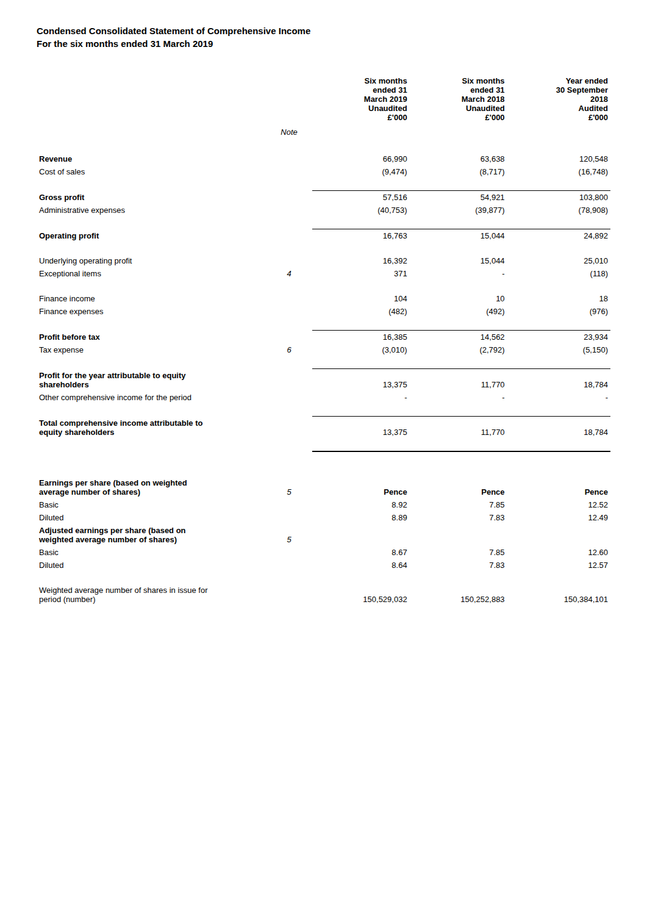Condensed Consolidated Statement of Comprehensive Income
For the six months ended 31 March 2019
| | | Six months ended 31 March 2019 Unaudited £'000 | Six months ended 31 March 2018 Unaudited £'000 | Year ended 30 September 2018 Audited £'000 |
| --- | --- | --- | --- | --- |
| | Note | | | |
| Revenue | | 66,990 | 63,638 | 120,548 |
| Cost of sales | | (9,474) | (8,717) | (16,748) |
| Gross profit | | 57,516 | 54,921 | 103,800 |
| Administrative expenses | | (40,753) | (39,877) | (78,908) |
| Operating profit | | 16,763 | 15,044 | 24,892 |
| Underlying operating profit | | 16,392 | 15,044 | 25,010 |
| Exceptional items | 4 | 371 | - | (118) |
| Finance income | | 104 | 10 | 18 |
| Finance expenses | | (482) | (492) | (976) |
| Profit before tax | | 16,385 | 14,562 | 23,934 |
| Tax expense | 6 | (3,010) | (2,792) | (5,150) |
| Profit for the year attributable to equity shareholders | | 13,375 | 11,770 | 18,784 |
| Other comprehensive income for the period | | - | - | - |
| Total comprehensive income attributable to equity shareholders | | 13,375 | 11,770 | 18,784 |
| Earnings per share (based on weighted average number of shares) | 5 | Pence | Pence | Pence |
| Basic | | 8.92 | 7.85 | 12.52 |
| Diluted | | 8.89 | 7.83 | 12.49 |
| Adjusted earnings per share (based on weighted average number of shares) | 5 | | | |
| Basic | | 8.67 | 7.85 | 12.60 |
| Diluted | | 8.64 | 7.83 | 12.57 |
| Weighted average number of shares in issue for period (number) | | 150,529,032 | 150,252,883 | 150,384,101 |